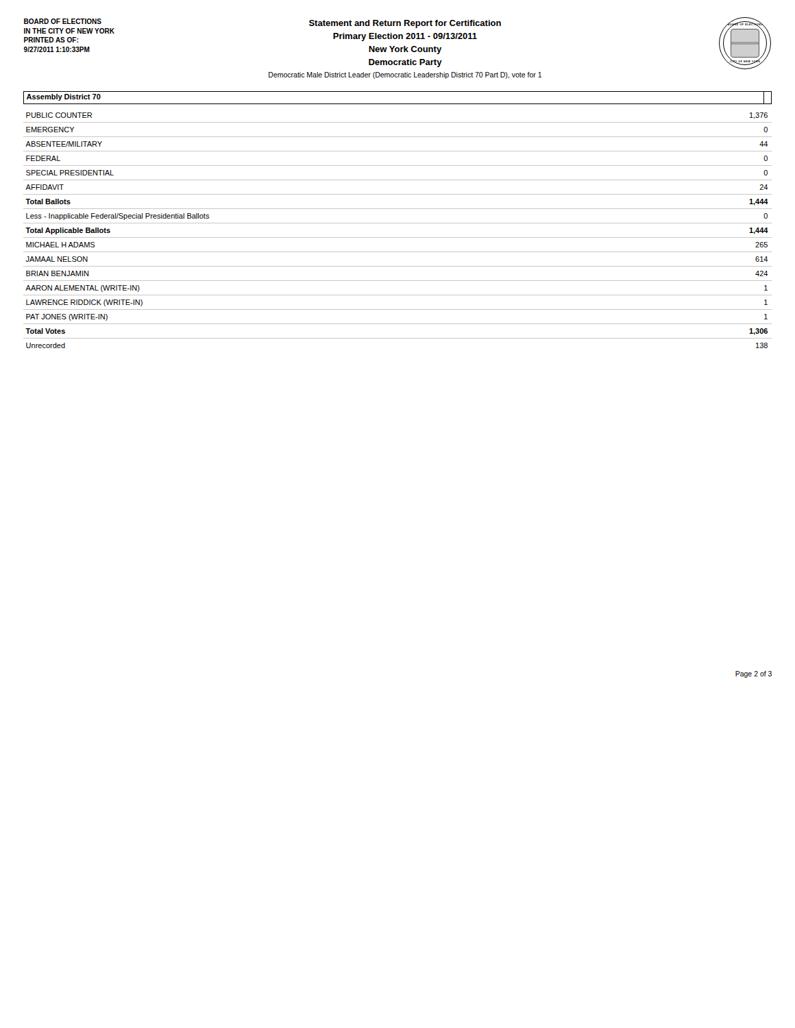| BOARD OF ELECTIONS IN THE CITY OF NEW YORK PRINTED AS OF: 9/27/2011 1:10:33PM | Statement and Return Report for Certification Primary Election 2011 - 09/13/2011 New York County Democratic Party Democratic Male District Leader (Democratic Leadership District 70 Part D), vote for 1 | BOARD OF ELECTIONS CITY OF NEW YORK |
Assembly District 70
| PUBLIC COUNTER | 1,376 |
| EMERGENCY | 0 |
| ABSENTEE/MILITARY | 44 |
| FEDERAL | 0 |
| SPECIAL PRESIDENTIAL | 0 |
| AFFIDAVIT | 24 |
| Total Ballots | 1,444 |
| Less - Inapplicable Federal/Special Presidential Ballots | 0 |
| Total Applicable Ballots | 1,444 |
| MICHAEL H ADAMS | 265 |
| JAMAAL NELSON | 614 |
| BRIAN BENJAMIN | 424 |
| AARON ALEMENTAL (WRITE-IN) | 1 |
| LAWRENCE RIDDICK (WRITE-IN) | 1 |
| PAT JONES (WRITE-IN) | 1 |
| Total Votes | 1,306 |
| Unrecorded | 138 |
Page 2 of 3